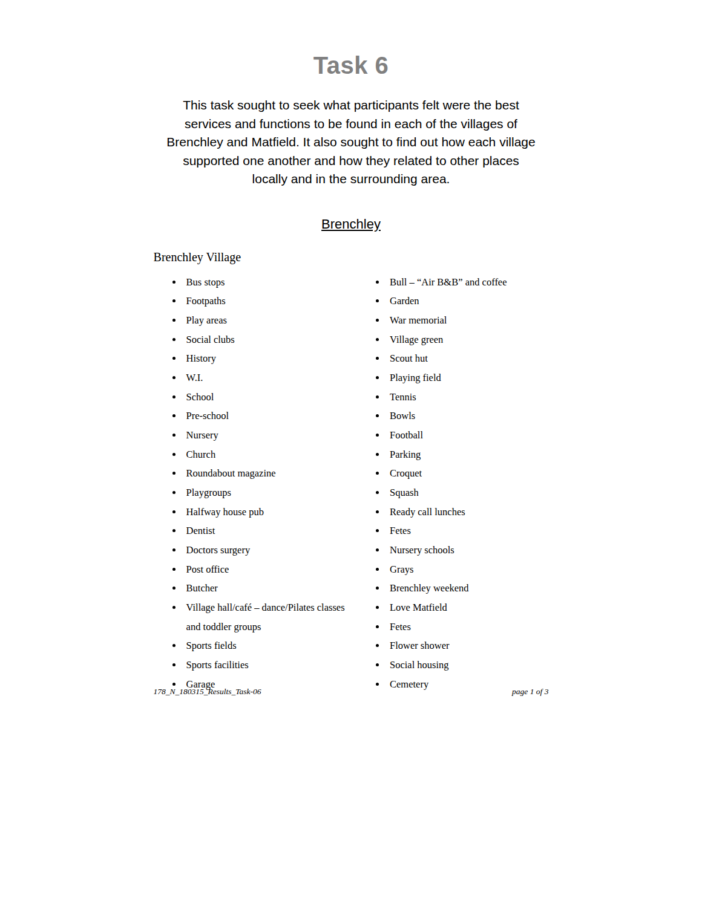Task 6
This task sought to seek what participants felt were the best services and functions to be found in each of the villages of Brenchley and Matfield. It also sought to find out how each village supported one another and how they related to other places locally and in the surrounding area.
Brenchley
Brenchley Village
Bus stops
Footpaths
Play areas
Social clubs
History
W.I.
School
Pre-school
Nursery
Church
Roundabout magazine
Playgroups
Halfway house pub
Dentist
Doctors surgery
Post office
Butcher
Village hall/café – dance/Pilates classes and toddler groups
Sports fields
Sports facilities
Garage
Bull – “Air B&B” and coffee
Garden
War memorial
Village green
Scout hut
Playing field
Tennis
Bowls
Football
Parking
Croquet
Squash
Ready call lunches
Fetes
Nursery schools
Grays
Brenchley weekend
Love Matfield
Fetes
Flower shower
Social housing
Cemetery
178_N_180315_Results_Task-06 page 1 of 3